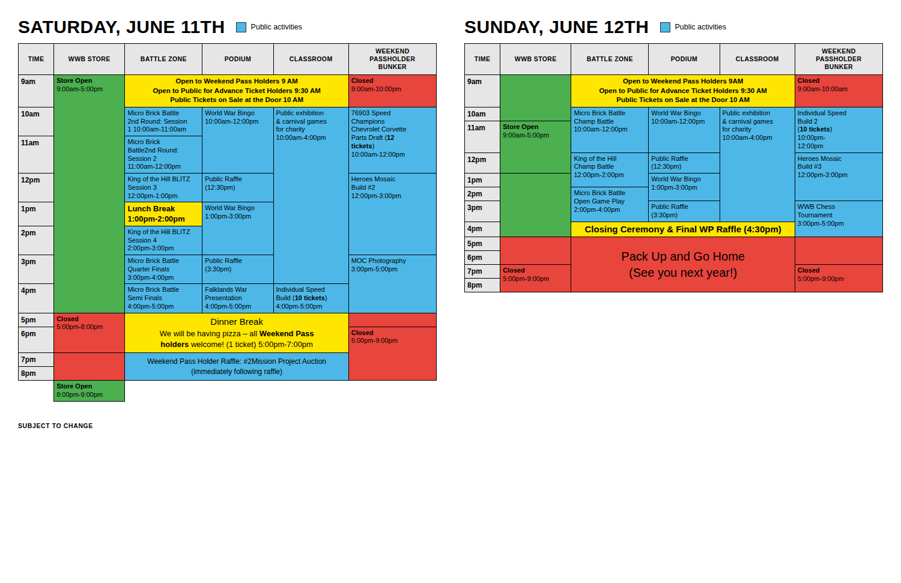Saturday, June 11th
Public activities
| Time | WWB Store | Battle Zone | Podium | Classroom | Weekend Passholder Bunker |
| --- | --- | --- | --- | --- | --- |
| 9am | Store Open 9:00am-5:00pm | Open to Weekend Pass Holders 9 AM Open to Public for Advance Ticket Holders 9:30 AM Public Tickets on Sale at the Door 10 AM | Closed 9:00am-10:00pm |
| 10am | Micro Brick Battle 2nd Round: Session 1 10:00am-11:00am | World War Bingo 10:00am-12:00pm | Public exhibition & carnival games for charity 10:00am-4:00pm | 76903 Speed Champions Chevrolet Corvette Parts Draft ( 12 tickets ) 10:00am-12:00pm |
| 11am | Micro Brick Battle2nd Round: Session 2 11:00am-12:00pm |
| 12pm | King of the Hill BLITZ Session 3 12:00pm-1:00pm | Public Raffle (12:30pm) | Heroes Mosaic Build #2 12:00pm-3:00pm |
| 1pm | Lunch Break 1:00pm-2:00pm | World War Bingo 1:00pm-3:00pm |
| 2pm | King of the Hill BLITZ Session 4 2:00pm-3:00pm |
| 3pm | Micro Brick Battle Quarter Finals 3:00pm-4:00pm | Public Raffle (3:30pm) | MOC Photography 3:00pm-5:00pm |
| 4pm | Micro Brick Battle Semi Finals 4:00pm-5:00pm | Falklands War Presentation 4:00pm-5:00pm | Individual Speed Build ( 10 tickets ) 4:00pm-5:00pm |
| 5pm | Closed 5:00pm-8:00pm | Dinner Break We will be having pizza – all Weekend Pass holders welcome! (1 ticket) 5:00pm-7:00pm | |
| 6pm | Closed 5:00pm-9:00pm |
| 7pm | | Weekend Pass Holder Raffle: #2Mission Project Auction (immediately following raffle) |
| 8pm |
| | Store Open 8:00pm-9:00pm | | | | |
Sunday, June 12th
Public activities
| Time | WWB Store | Battle Zone | Podium | Classroom | Weekend Passholder Bunker |
| --- | --- | --- | --- | --- | --- |
| 9am | | Open to Weekend Pass Holders 9AM Open to Public for Advance Ticket Holders 9:30 AM Public Tickets on Sale at the Door 10 AM | Closed 9:00am-10:00am |
| 10am | Micro Brick Battle Champ Battle 10:00am-12:00pm | World War Bingo 10:00am-12:00pm | Public exhibition & carnival games for charity 10:00am-4:00pm | Individual Speed Build 2 ( 10 tickets ) 10:00pm- 12:00pm |
| 11am | Store Open 9:00am-5:00pm |
| 12pm | King of the Hill Champ Battle 12:00pm-2:00pm | Public Raffle (12:30pm) | Heroes Mosaic Build #3 12:00pm-3:00pm |
| 1pm | | World War Bingo 1:00pm-3:00pm |
| 2pm | Micro Brick Battle Open Game Play 2:00pm-4:00pm |
| 3pm | Public Raffle (3:30pm) | WWB Chess Tournament 3:00pm-5:00pm |
| 4pm | Closing Ceremony & Final WP Raffle (4:30pm) |
| 5pm | | Pack Up and Go Home (See you next year!) | |
| 6pm |
| 7pm | Closed 5:00pm-9:00pm | Closed 5:00pm-9:00pm |
| 8pm |
Subject to change